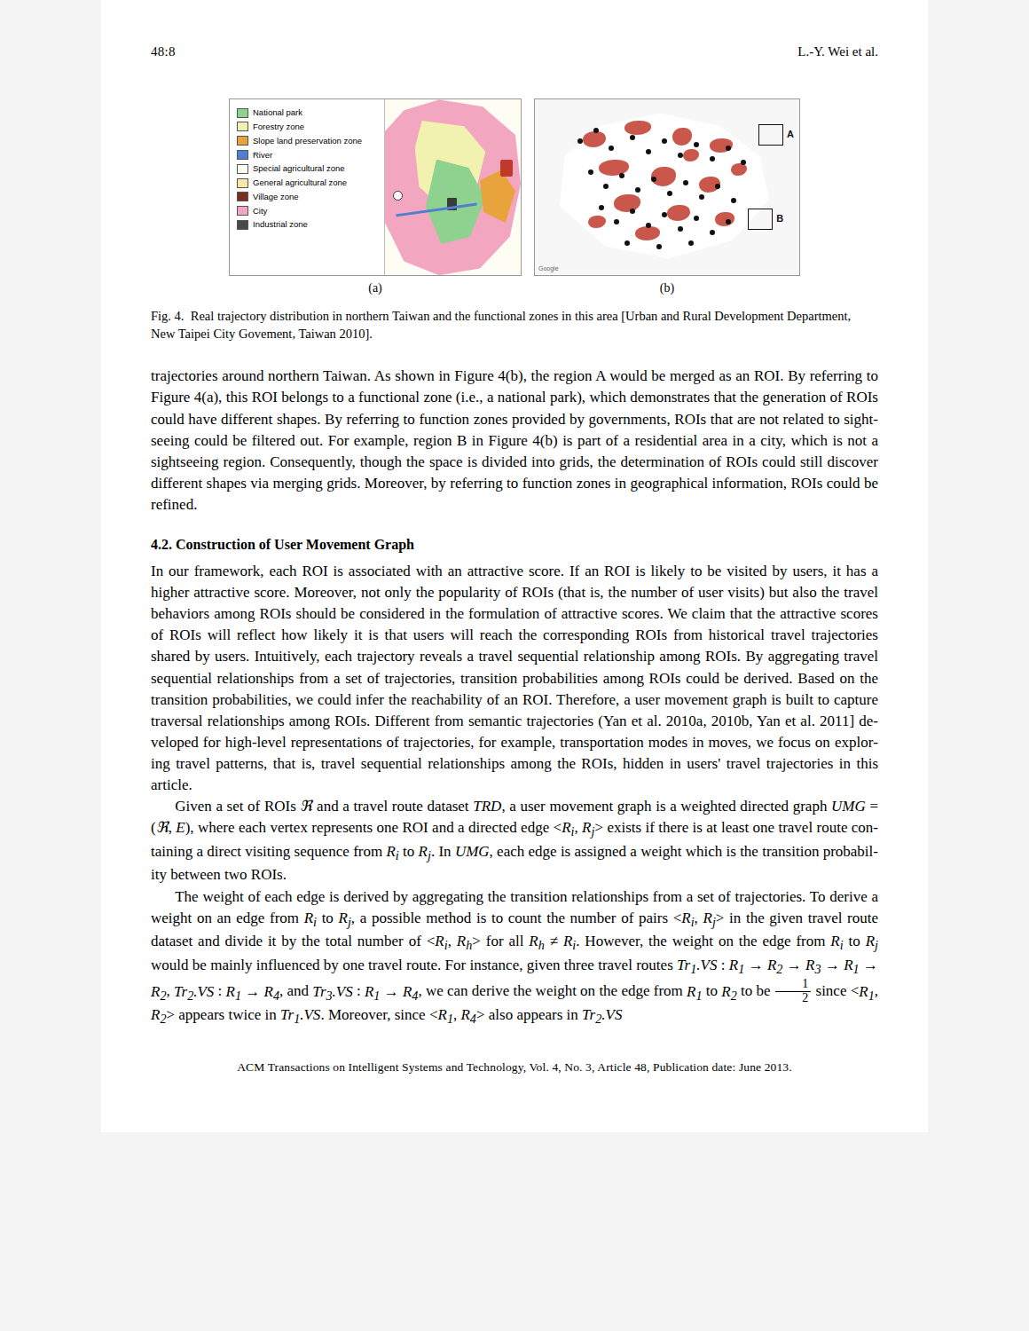48:8 L.-Y. Wei et al.
National park
Forestry zone
Slope land preservation zone
River
Special agricultural zone
General agricultural zone
Village zone
City
Industrial zone
A
B
Google
(a) (b)
Fig. 4. Real trajectory distribution in northern Taiwan and the functional zones in this area [Urban and Rural Development Department, New Taipei City Govement, Taiwan 2010].
trajectories around northern Taiwan. As shown in Figure 4(b), the region A would be merged as an ROI. By referring to Figure 4(a), this ROI belongs to a functional zone (i.e., a national park), which demonstrates that the generation of ROIs could have different shapes. By referring to function zones provided by governments, ROIs that are not related to sightseeing could be filtered out. For example, region B in Figure 4(b) is part of a residential area in a city, which is not a sightseeing region. Consequently, though the space is divided into grids, the determination of ROIs could still discover different shapes via merging grids. Moreover, by referring to function zones in geographical information, ROIs could be refined.
4.2. Construction of User Movement Graph
In our framework, each ROI is associated with an attractive score. If an ROI is likely to be visited by users, it has a higher attractive score. Moreover, not only the popularity of ROIs (that is, the number of user visits) but also the travel behaviors among ROIs should be considered in the formulation of attractive scores. We claim that the attractive scores of ROIs will reflect how likely it is that users will reach the corresponding ROIs from historical travel trajectories shared by users. Intuitively, each trajectory reveals a travel sequential relationship among ROIs. By aggregating travel sequential relationships from a set of trajectories, transition probabilities among ROIs could be derived. Based on the transition probabilities, we could infer the reachability of an ROI. Therefore, a user movement graph is built to capture traversal relationships among ROIs. Different from semantic trajectories (Yan et al. 2010a, 2010b, Yan et al. 2011] developed for high-level representations of trajectories, for example, transportation modes in moves, we focus on exploring travel patterns, that is, travel sequential relationships among the ROIs, hidden in users' travel trajectories in this article.
Given a set of ROIs ℜ and a travel route dataset TRD, a user movement graph is a weighted directed graph UMG = (ℜ, E), where each vertex represents one ROI and a directed edge <Ri, Rj> exists if there is at least one travel route containing a direct visiting sequence from Ri to Rj. In UMG, each edge is assigned a weight which is the transition probability between two ROIs.
The weight of each edge is derived by aggregating the transition relationships from a set of trajectories. To derive a weight on an edge from Ri to Rj, a possible method is to count the number of pairs <Ri, Rj> in the given travel route dataset and divide it by the total number of <Ri, Rh> for all Rh ≠ Ri. However, the weight on the edge from Ri to Rj would be mainly influenced by one travel route. For instance, given three travel routes Tr1.VS : R1 R2 R3 R1 R2, Tr2.VS : R1 R4, and Tr3.VS : R1 R4, we can derive the weight on the edge from R1 to R2 to be 12 since <R1, R2> appears twice in Tr1.VS. Moreover, since <R1, R4> also appears in Tr2.VS
ACM Transactions on Intelligent Systems and Technology, Vol. 4, No. 3, Article 48, Publication date: June 2013.